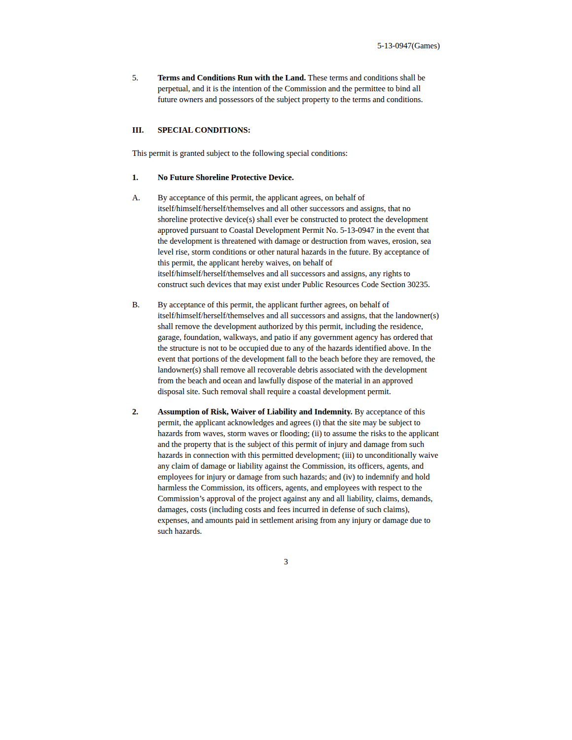5-13-0947(Games)
5.
Terms and Conditions Run with the Land. These terms and conditions shall be perpetual, and it is the intention of the Commission and the permittee to bind all future owners and possessors of the subject property to the terms and conditions.
III.
SPECIAL CONDITIONS:
This permit is granted subject to the following special conditions:
1.
No Future Shoreline Protective Device.
A.
By acceptance of this permit, the applicant agrees, on behalf of itself/himself/herself/themselves and all other successors and assigns, that no shoreline protective device(s) shall ever be constructed to protect the development approved pursuant to Coastal Development Permit No. 5-13-0947 in the event that the development is threatened with damage or destruction from waves, erosion, sea level rise, storm conditions or other natural hazards in the future. By acceptance of this permit, the applicant hereby waives, on behalf of itself/himself/herself/themselves and all successors and assigns, any rights to construct such devices that may exist under Public Resources Code Section 30235.
B.
By acceptance of this permit, the applicant further agrees, on behalf of itself/himself/herself/themselves and all successors and assigns, that the landowner(s) shall remove the development authorized by this permit, including the residence, garage, foundation, walkways, and patio if any government agency has ordered that the structure is not to be occupied due to any of the hazards identified above. In the event that portions of the development fall to the beach before they are removed, the landowner(s) shall remove all recoverable debris associated with the development from the beach and ocean and lawfully dispose of the material in an approved disposal site. Such removal shall require a coastal development permit.
2.
Assumption of Risk, Waiver of Liability and Indemnity. By acceptance of this permit, the applicant acknowledges and agrees (i) that the site may be subject to hazards from waves, storm waves or flooding; (ii) to assume the risks to the applicant and the property that is the subject of this permit of injury and damage from such hazards in connection with this permitted development; (iii) to unconditionally waive any claim of damage or liability against the Commission, its officers, agents, and employees for injury or damage from such hazards; and (iv) to indemnify and hold harmless the Commission, its officers, agents, and employees with respect to the Commission’s approval of the project against any and all liability, claims, demands, damages, costs (including costs and fees incurred in defense of such claims), expenses, and amounts paid in settlement arising from any injury or damage due to such hazards.
3